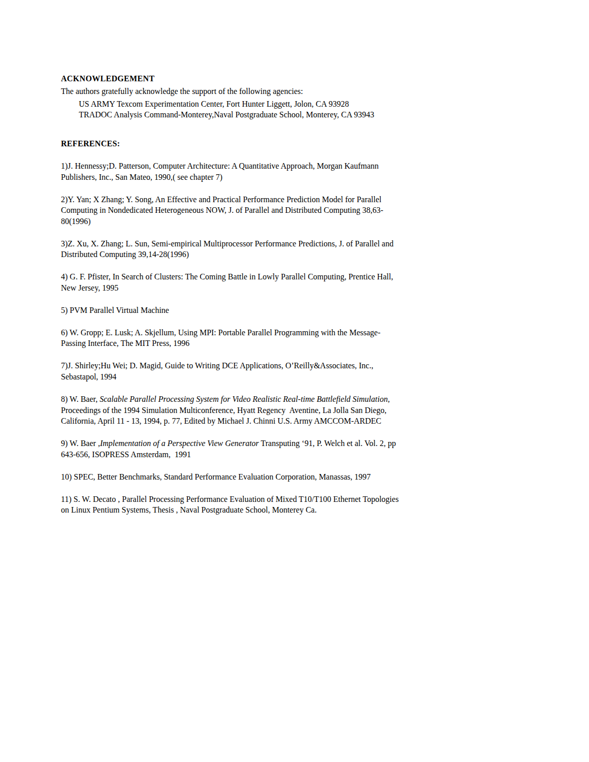ACKNOWLEDGEMENT
The authors gratefully acknowledge the support of the following agencies:
US ARMY Texcom Experimentation Center, Fort Hunter Liggett, Jolon, CA 93928
TRADOC Analysis Command-Monterey,Naval Postgraduate School, Monterey, CA 93943
REFERENCES:
1)J. Hennessy;D. Patterson, Computer Architecture: A Quantitative Approach, Morgan Kaufmann Publishers, Inc., San Mateo, 1990,( see chapter 7)
2)Y. Yan; X Zhang; Y. Song, An Effective and Practical Performance Prediction Model for Parallel Computing in Nondedicated Heterogeneous NOW, J. of Parallel and Distributed Computing 38,63-80(1996)
3)Z. Xu, X. Zhang; L. Sun, Semi-empirical Multiprocessor Performance Predictions, J. of Parallel and Distributed Computing 39,14-28(1996)
4) G. F. Pfister, In Search of Clusters: The Coming Battle in Lowly Parallel Computing, Prentice Hall, New Jersey, 1995
5) PVM Parallel Virtual Machine
6) W. Gropp; E. Lusk; A. Skjellum, Using MPI: Portable Parallel Programming with the Message-Passing Interface, The MIT Press, 1996
7)J. Shirley;Hu Wei; D. Magid, Guide to Writing DCE Applications, O’Reilly&Associates, Inc., Sebastapol, 1994
8) W. Baer, Scalable Parallel Processing System for Video Realistic Real-time Battlefield Simulation, Proceedings of the 1994 Simulation Multiconference, Hyatt Regency Aventine, La Jolla San Diego, California, April 11 - 13, 1994, p. 77, Edited by Michael J. Chinni U.S. Army AMCCOM-ARDEC
9) W. Baer ,Implementation of a Perspective View Generator Transputing ‘91, P. Welch et al. Vol. 2, pp 643-656, ISOPRESS Amsterdam, 1991
10) SPEC, Better Benchmarks, Standard Performance Evaluation Corporation, Manassas, 1997
11) S. W. Decato , Parallel Processing Performance Evaluation of Mixed T10/T100 Ethernet Topologies on Linux Pentium Systems, Thesis , Naval Postgraduate School, Monterey Ca.